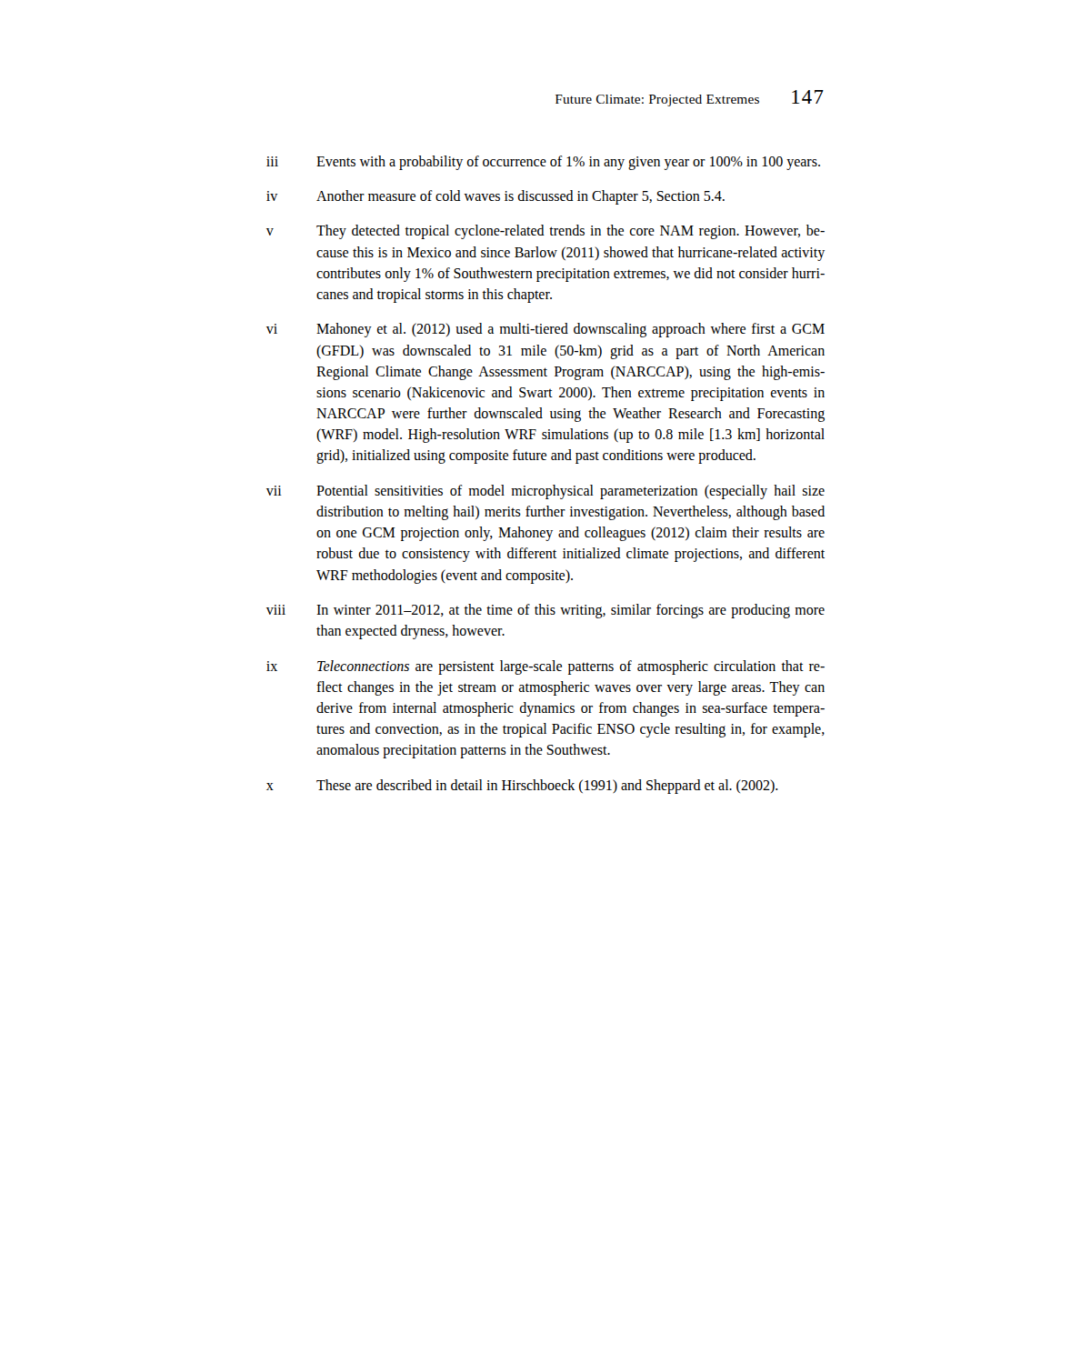Future Climate: Projected Extremes 147
iii Events with a probability of occurrence of 1% in any given year or 100% in 100 years.
iv Another measure of cold waves is discussed in Chapter 5, Section 5.4.
v They detected tropical cyclone-related trends in the core NAM region. However, because this is in Mexico and since Barlow (2011) showed that hurricane-related activity contributes only 1% of Southwestern precipitation extremes, we did not consider hurricanes and tropical storms in this chapter.
vi Mahoney et al. (2012) used a multi-tiered downscaling approach where first a GCM (GFDL) was downscaled to 31 mile (50-km) grid as a part of North American Regional Climate Change Assessment Program (NARCCAP), using the high-emissions scenario (Nakicenovic and Swart 2000). Then extreme precipitation events in NARCCAP were further downscaled using the Weather Research and Forecasting (WRF) model. High-resolution WRF simulations (up to 0.8 mile [1.3 km] horizontal grid), initialized using composite future and past conditions were produced.
vii Potential sensitivities of model microphysical parameterization (especially hail size distribution to melting hail) merits further investigation. Nevertheless, although based on one GCM projection only, Mahoney and colleagues (2012) claim their results are robust due to consistency with different initialized climate projections, and different WRF methodologies (event and composite).
viii In winter 2011–2012, at the time of this writing, similar forcings are producing more than expected dryness, however.
ix Teleconnections are persistent large-scale patterns of atmospheric circulation that reflect changes in the jet stream or atmospheric waves over very large areas. They can derive from internal atmospheric dynamics or from changes in sea-surface temperatures and convection, as in the tropical Pacific ENSO cycle resulting in, for example, anomalous precipitation patterns in the Southwest.
x These are described in detail in Hirschboeck (1991) and Sheppard et al. (2002).